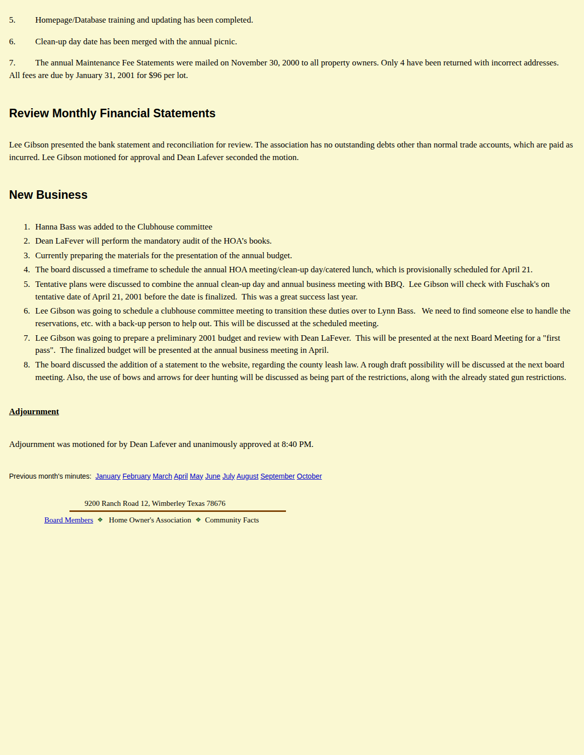5. Homepage/Database training and updating has been completed.
6. Clean-up day date has been merged with the annual picnic.
7. The annual Maintenance Fee Statements were mailed on November 30, 2000 to all property owners. Only 4 have been returned with incorrect addresses. All fees are due by January 31, 2001 for $96 per lot.
Review Monthly Financial Statements
Lee Gibson presented the bank statement and reconciliation for review. The association has no outstanding debts other than normal trade accounts, which are paid as incurred. Lee Gibson motioned for approval and Dean Lafever seconded the motion.
New Business
Hanna Bass was added to the Clubhouse committee
Dean LaFever will perform the mandatory audit of the HOA’s books.
Currently preparing the materials for the presentation of the annual budget.
The board discussed a timeframe to schedule the annual HOA meeting/clean-up day/catered lunch, which is provisionally scheduled for April 21.
Tentative plans were discussed to combine the annual clean-up day and annual business meeting with BBQ. Lee Gibson will check with Fuschak's on tentative date of April 21, 2001 before the date is finalized. This was a great success last year.
Lee Gibson was going to schedule a clubhouse committee meeting to transition these duties over to Lynn Bass. We need to find someone else to handle the reservations, etc. with a back-up person to help out. This will be discussed at the scheduled meeting.
Lee Gibson was going to prepare a preliminary 2001 budget and review with Dean LaFever. This will be presented at the next Board Meeting for a "first pass". The finalized budget will be presented at the annual business meeting in April.
The board discussed the addition of a statement to the website, regarding the county leash law. A rough draft possibility will be discussed at the next board meeting. Also, the use of bows and arrows for deer hunting will be discussed as being part of the restrictions, along with the already stated gun restrictions.
Adjournment
Adjournment was motioned for by Dean Lafever and unanimously approved at 8:40 PM.
Previous month's minutes: January February March April May June July August September October
9200 Ranch Road 12, Wimberley Texas 78676
Board Members ❖ Home Owner's Association ❖ Community Facts